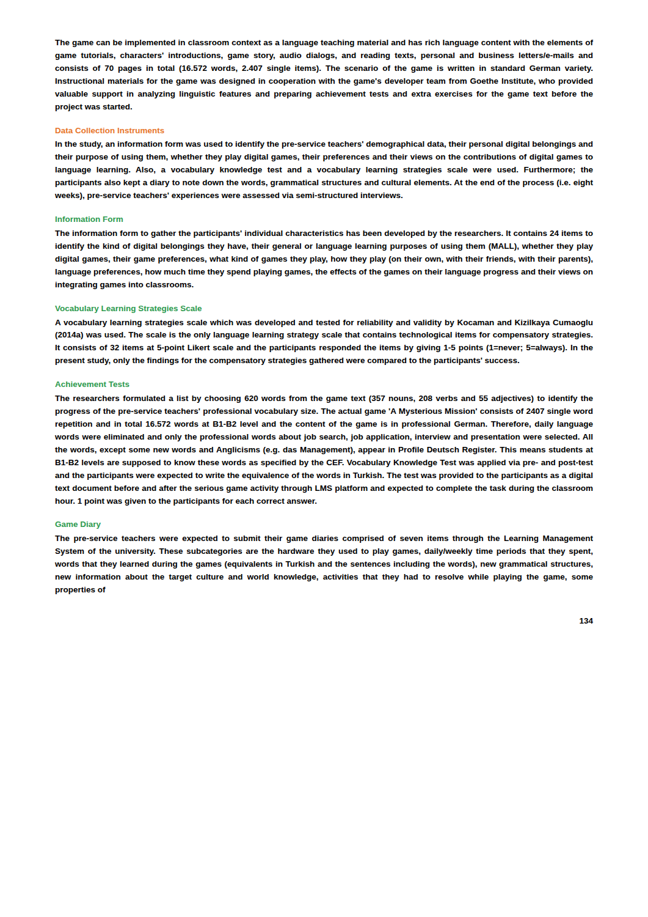The game can be implemented in classroom context as a language teaching material and has rich language content with the elements of game tutorials, characters' introductions, game story, audio dialogs, and reading texts, personal and business letters/e-mails and consists of 70 pages in total (16.572 words, 2.407 single items). The scenario of the game is written in standard German variety. Instructional materials for the game was designed in cooperation with the game's developer team from Goethe Institute, who provided valuable support in analyzing linguistic features and preparing achievement tests and extra exercises for the game text before the project was started.
Data Collection Instruments
In the study, an information form was used to identify the pre-service teachers' demographical data, their personal digital belongings and their purpose of using them, whether they play digital games, their preferences and their views on the contributions of digital games to language learning. Also, a vocabulary knowledge test and a vocabulary learning strategies scale were used. Furthermore; the participants also kept a diary to note down the words, grammatical structures and cultural elements. At the end of the process (i.e. eight weeks), pre-service teachers' experiences were assessed via semi-structured interviews.
Information Form
The information form to gather the participants' individual characteristics has been developed by the researchers. It contains 24 items to identify the kind of digital belongings they have, their general or language learning purposes of using them (MALL), whether they play digital games, their game preferences, what kind of games they play, how they play (on their own, with their friends, with their parents), language preferences, how much time they spend playing games, the effects of the games on their language progress and their views on integrating games into classrooms.
Vocabulary Learning Strategies Scale
A vocabulary learning strategies scale which was developed and tested for reliability and validity by Kocaman and Kizilkaya Cumaoglu (2014a) was used. The scale is the only language learning strategy scale that contains technological items for compensatory strategies. It consists of 32 items at 5-point Likert scale and the participants responded the items by giving 1-5 points (1=never; 5=always). In the present study, only the findings for the compensatory strategies gathered were compared to the participants' success.
Achievement Tests
The researchers formulated a list by choosing 620 words from the game text (357 nouns, 208 verbs and 55 adjectives) to identify the progress of the pre-service teachers' professional vocabulary size. The actual game 'A Mysterious Mission' consists of 2407 single word repetition and in total 16.572 words at B1-B2 level and the content of the game is in professional German. Therefore, daily language words were eliminated and only the professional words about job search, job application, interview and presentation were selected. All the words, except some new words and Anglicisms (e.g. das Management), appear in Profile Deutsch Register. This means students at B1-B2 levels are supposed to know these words as specified by the CEF. Vocabulary Knowledge Test was applied via pre- and post-test and the participants were expected to write the equivalence of the words in Turkish. The test was provided to the participants as a digital text document before and after the serious game activity through LMS platform and expected to complete the task during the classroom hour. 1 point was given to the participants for each correct answer.
Game Diary
The pre-service teachers were expected to submit their game diaries comprised of seven items through the Learning Management System of the university. These subcategories are the hardware they used to play games, daily/weekly time periods that they spent, words that they learned during the games (equivalents in Turkish and the sentences including the words), new grammatical structures, new information about the target culture and world knowledge, activities that they had to resolve while playing the game, some properties of
134